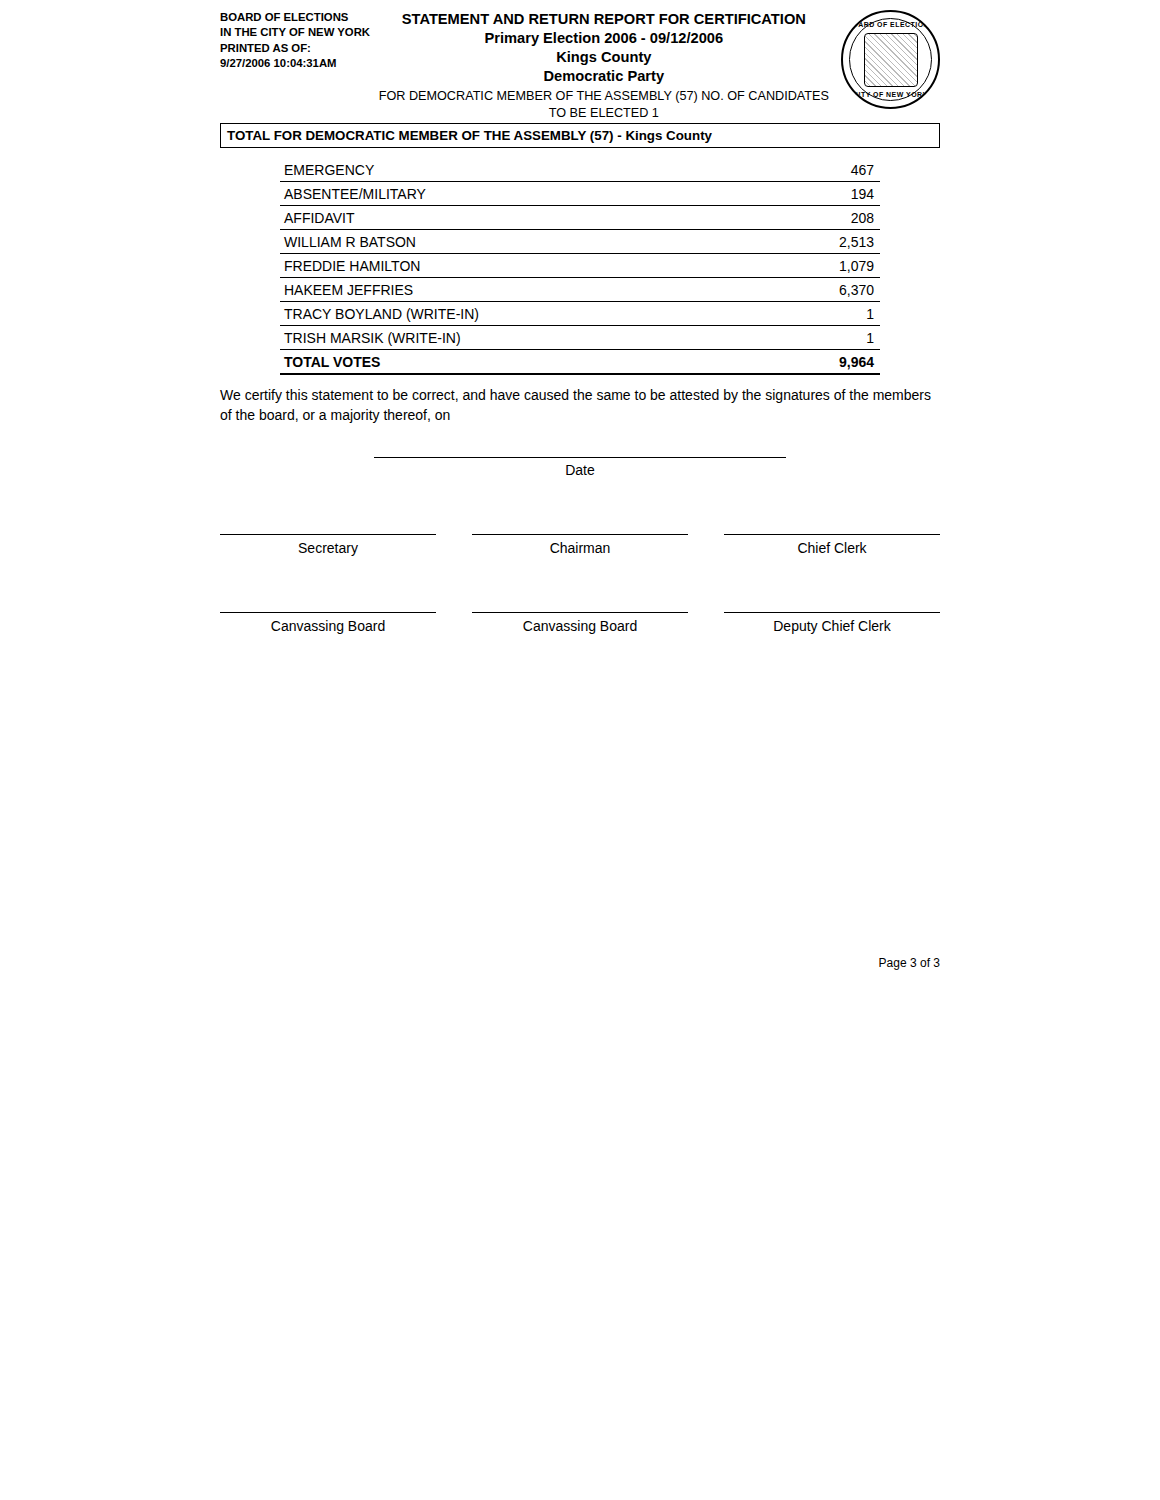BOARD OF ELECTIONS
IN THE CITY OF NEW YORK
PRINTED AS OF:
9/27/2006 10:04:31AM
STATEMENT AND RETURN REPORT FOR CERTIFICATION
Primary Election 2006 - 09/12/2006
Kings County
Democratic Party
FOR DEMOCRATIC MEMBER OF THE ASSEMBLY (57) NO. OF CANDIDATES TO BE ELECTED 1
BOARD OF ELECTIONS
CITY OF NEW YORK
TOTAL FOR DEMOCRATIC MEMBER OF THE ASSEMBLY (57) - Kings County
| EMERGENCY | 467 |
| ABSENTEE/MILITARY | 194 |
| AFFIDAVIT | 208 |
| WILLIAM R BATSON | 2,513 |
| FREDDIE HAMILTON | 1,079 |
| HAKEEM JEFFRIES | 6,370 |
| TRACY BOYLAND (WRITE-IN) | 1 |
| TRISH MARSIK (WRITE-IN) | 1 |
| TOTAL VOTES | 9,964 |
We certify this statement to be correct, and have caused the same to be attested by the signatures of the members of the board, or a majority thereof, on
Date
Secretary
Chairman
Chief Clerk
Canvassing Board
Canvassing Board
Deputy Chief Clerk
Page 3 of 3